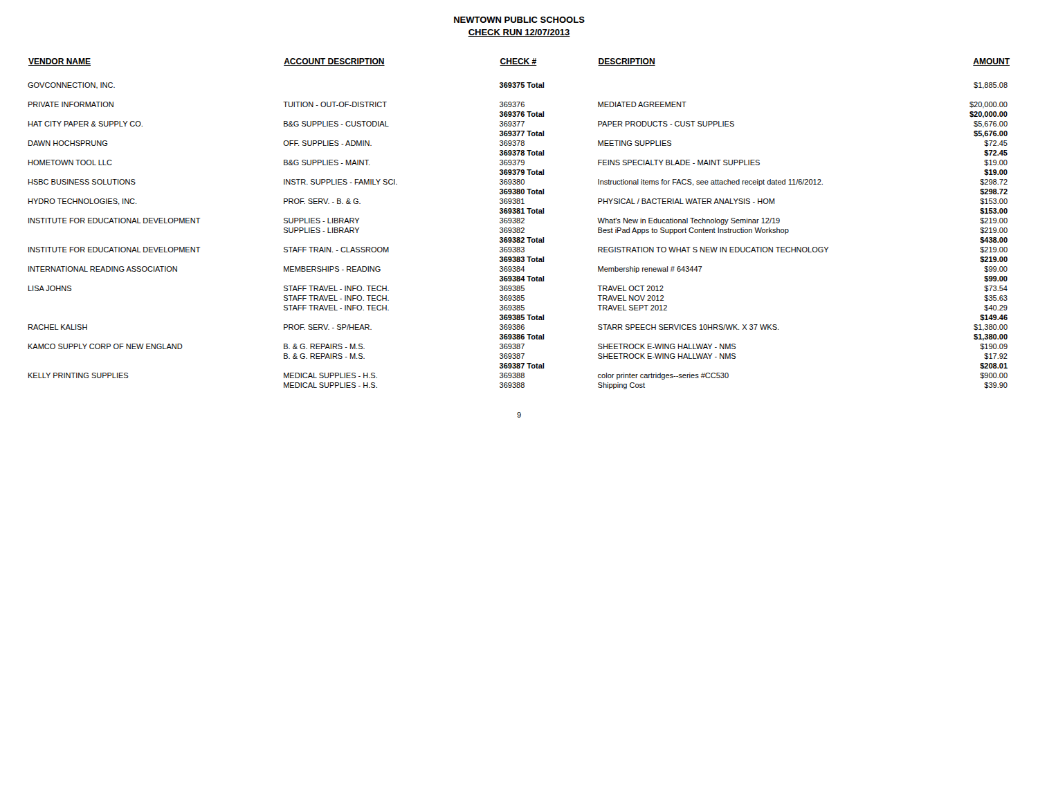NEWTOWN PUBLIC SCHOOLS
CHECK RUN 12/07/2013
| VENDOR NAME | ACCOUNT DESCRIPTION | CHECK # | DESCRIPTION | AMOUNT |
| --- | --- | --- | --- | --- |
| GOVCONNECTION, INC. | | 369375 Total | | $1,885.08 |
| PRIVATE INFORMATION | TUITION - OUT-OF-DISTRICT | 369376 | MEDIATED AGREEMENT | $20,000.00 |
| | | 369376 Total | | $20,000.00 |
| HAT CITY PAPER & SUPPLY CO. | B&G SUPPLIES - CUSTODIAL | 369377 | PAPER PRODUCTS - CUST SUPPLIES | $5,676.00 |
| | | 369377 Total | | $5,676.00 |
| DAWN HOCHSPRUNG | OFF. SUPPLIES - ADMIN. | 369378 | MEETING SUPPLIES | $72.45 |
| | | 369378 Total | | $72.45 |
| HOMETOWN TOOL LLC | B&G SUPPLIES - MAINT. | 369379 | FEINS SPECIALTY BLADE - MAINT SUPPLIES | $19.00 |
| | | 369379 Total | | $19.00 |
| HSBC BUSINESS SOLUTIONS | INSTR. SUPPLIES - FAMILY SCI. | 369380 | Instructional items for FACS, see attached receipt dated 11/6/2012. | $298.72 |
| | | 369380 Total | | $298.72 |
| HYDRO TECHNOLOGIES, INC. | PROF. SERV. - B. & G. | 369381 | PHYSICAL / BACTERIAL WATER ANALYSIS - HOM | $153.00 |
| | | 369381 Total | | $153.00 |
| INSTITUTE FOR EDUCATIONAL DEVELOPMENT | SUPPLIES - LIBRARY | 369382 | What's New in Educational Technology Seminar 12/19 | $219.00 |
| | SUPPLIES - LIBRARY | 369382 | Best iPad Apps to Support Content Instruction Workshop | $219.00 |
| | | 369382 Total | | $438.00 |
| INSTITUTE FOR EDUCATIONAL DEVELOPMENT | STAFF TRAIN. - CLASSROOM | 369383 | REGISTRATION TO WHAT S NEW IN EDUCATION TECHNOLOGY | $219.00 |
| | | 369383 Total | | $219.00 |
| INTERNATIONAL READING ASSOCIATION | MEMBERSHIPS - READING | 369384 | Membership renewal # 643447 | $99.00 |
| | | 369384 Total | | $99.00 |
| LISA JOHNS | STAFF TRAVEL - INFO. TECH. | 369385 | TRAVEL OCT 2012 | $73.54 |
| | STAFF TRAVEL - INFO. TECH. | 369385 | TRAVEL NOV 2012 | $35.63 |
| | STAFF TRAVEL - INFO. TECH. | 369385 | TRAVEL SEPT 2012 | $40.29 |
| | | 369385 Total | | $149.46 |
| RACHEL KALISH | PROF. SERV. - SP/HEAR. | 369386 | STARR SPEECH SERVICES 10HRS/WK. X 37 WKS. | $1,380.00 |
| | | 369386 Total | | $1,380.00 |
| KAMCO SUPPLY CORP OF NEW ENGLAND | B. & G. REPAIRS - M.S. | 369387 | SHEETROCK E-WING HALLWAY - NMS | $190.09 |
| | B. & G. REPAIRS - M.S. | 369387 | SHEETROCK E-WING HALLWAY - NMS | $17.92 |
| | | 369387 Total | | $208.01 |
| KELLY PRINTING SUPPLIES | MEDICAL SUPPLIES - H.S. | 369388 | color printer cartridges--series #CC530 | $900.00 |
| | MEDICAL SUPPLIES - H.S. | 369388 | Shipping Cost | $39.90 |
9